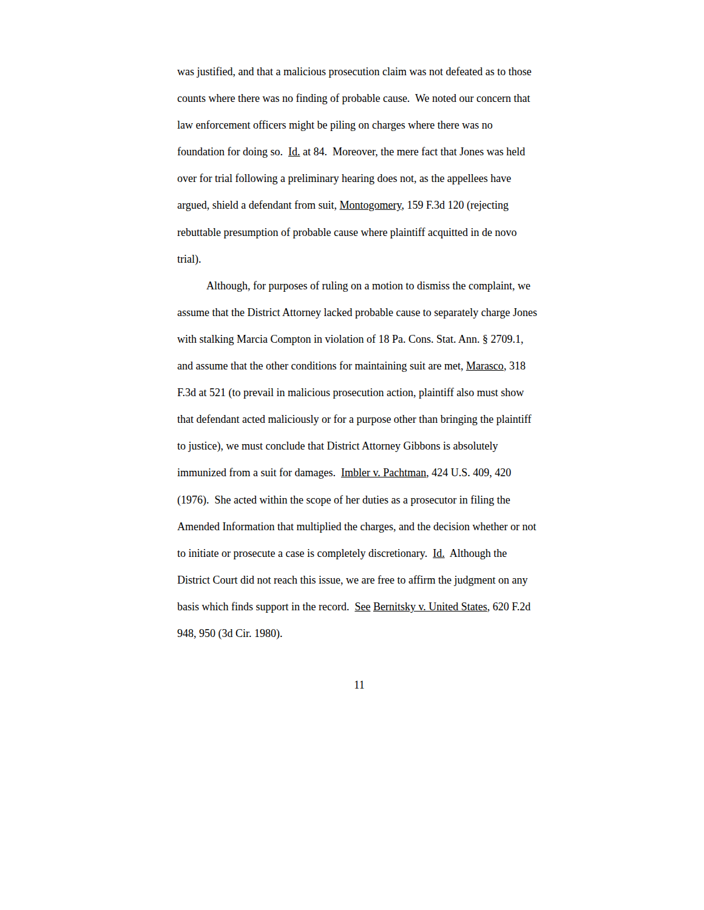was justified, and that a malicious prosecution claim was not defeated as to those counts where there was no finding of probable cause. We noted our concern that law enforcement officers might be piling on charges where there was no foundation for doing so. Id. at 84. Moreover, the mere fact that Jones was held over for trial following a preliminary hearing does not, as the appellees have argued, shield a defendant from suit, Montogomery, 159 F.3d 120 (rejecting rebuttable presumption of probable cause where plaintiff acquitted in de novo trial).
Although, for purposes of ruling on a motion to dismiss the complaint, we assume that the District Attorney lacked probable cause to separately charge Jones with stalking Marcia Compton in violation of 18 Pa. Cons. Stat. Ann. § 2709.1, and assume that the other conditions for maintaining suit are met, Marasco, 318 F.3d at 521 (to prevail in malicious prosecution action, plaintiff also must show that defendant acted maliciously or for a purpose other than bringing the plaintiff to justice), we must conclude that District Attorney Gibbons is absolutely immunized from a suit for damages. Imbler v. Pachtman, 424 U.S. 409, 420 (1976). She acted within the scope of her duties as a prosecutor in filing the Amended Information that multiplied the charges, and the decision whether or not to initiate or prosecute a case is completely discretionary. Id. Although the District Court did not reach this issue, we are free to affirm the judgment on any basis which finds support in the record. See Bernitsky v. United States, 620 F.2d 948, 950 (3d Cir. 1980).
11